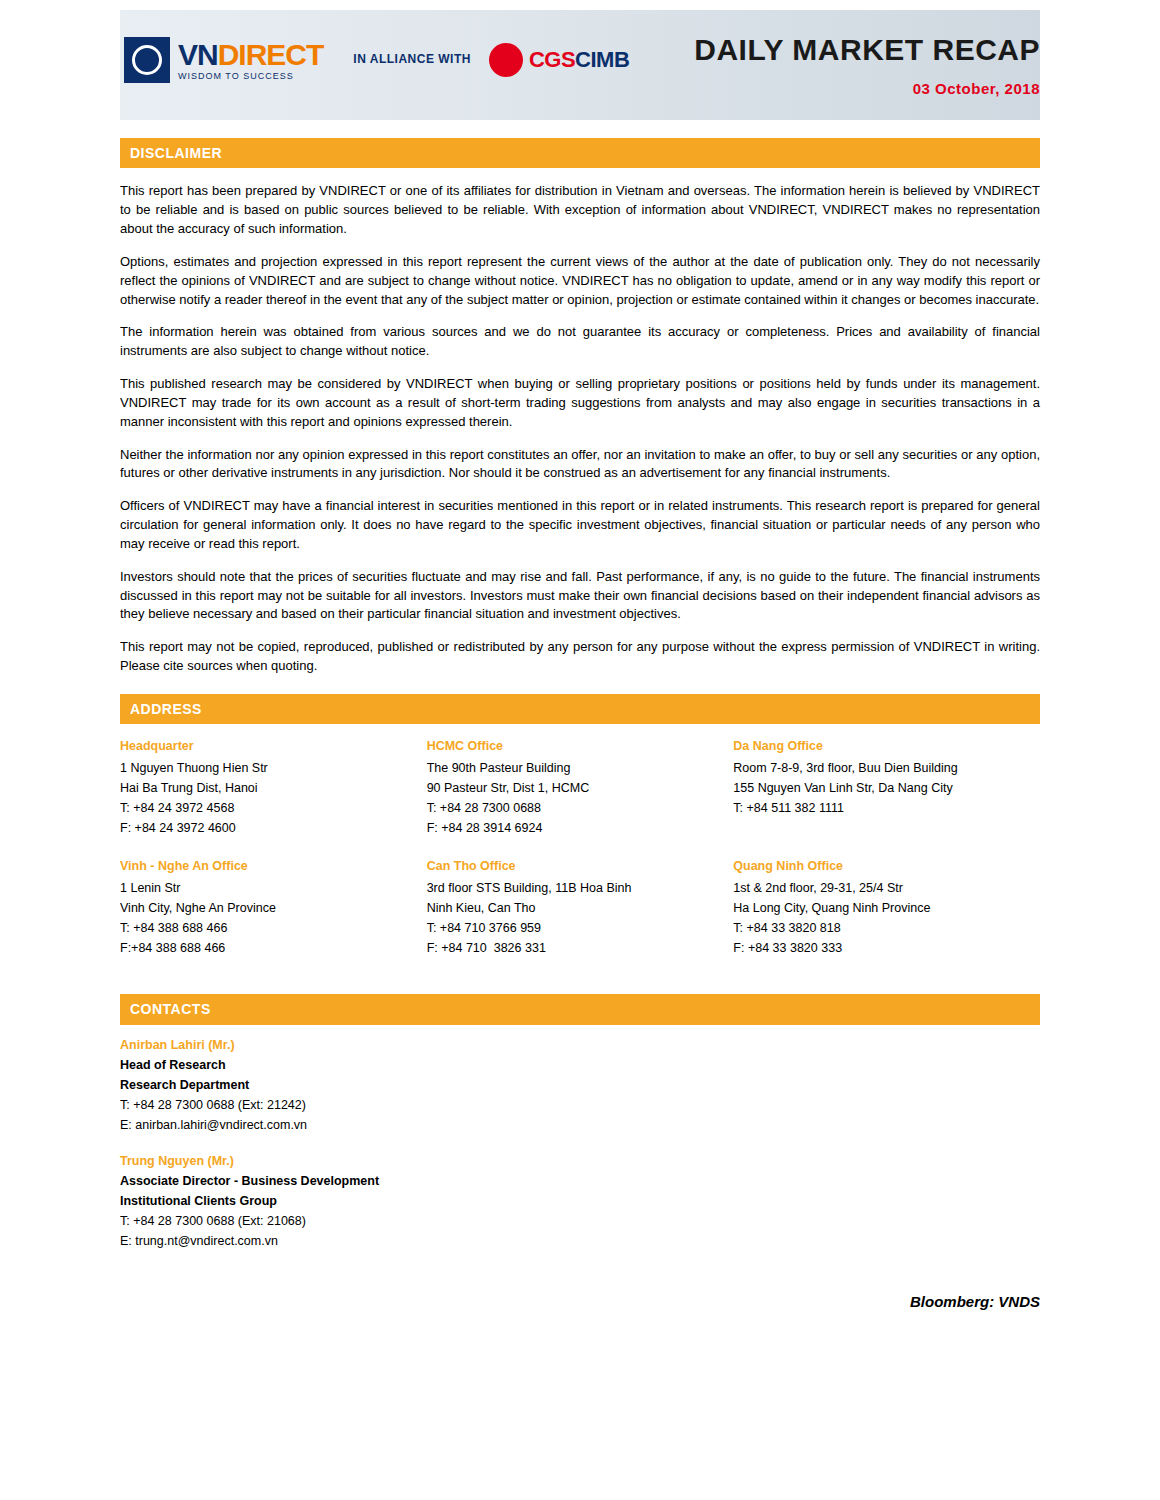VN DIRECT
WISDOM TO SUCCESS
IN ALLIANCE WITH
CGSCIMB
DAILY MARKET RECAP
03 October, 2018
DISCLAIMER
This report has been prepared by VNDIRECT or one of its affiliates for distribution in Vietnam and overseas. The information herein is believed by VNDIRECT to be reliable and is based on public sources believed to be reliable. With exception of information about VNDIRECT, VNDIRECT makes no representation about the accuracy of such information.
Options, estimates and projection expressed in this report represent the current views of the author at the date of publication only. They do not necessarily reflect the opinions of VNDIRECT and are subject to change without notice. VNDIRECT has no obligation to update, amend or in any way modify this report or otherwise notify a reader thereof in the event that any of the subject matter or opinion, projection or estimate contained within it changes or becomes inaccurate.
The information herein was obtained from various sources and we do not guarantee its accuracy or completeness. Prices and availability of financial instruments are also subject to change without notice.
This published research may be considered by VNDIRECT when buying or selling proprietary positions or positions held by funds under its management. VNDIRECT may trade for its own account as a result of short-term trading suggestions from analysts and may also engage in securities transactions in a manner inconsistent with this report and opinions expressed therein.
Neither the information nor any opinion expressed in this report constitutes an offer, nor an invitation to make an offer, to buy or sell any securities or any option, futures or other derivative instruments in any jurisdiction. Nor should it be construed as an advertisement for any financial instruments.
Officers of VNDIRECT may have a financial interest in securities mentioned in this report or in related instruments. This research report is prepared for general circulation for general information only. It does no have regard to the specific investment objectives, financial situation or particular needs of any person who may receive or read this report.
Investors should note that the prices of securities fluctuate and may rise and fall. Past performance, if any, is no guide to the future. The financial instruments discussed in this report may not be suitable for all investors. Investors must make their own financial decisions based on their independent financial advisors as they believe necessary and based on their particular financial situation and investment objectives.
This report may not be copied, reproduced, published or redistributed by any person for any purpose without the express permission of VNDIRECT in writing. Please cite sources when quoting.
ADDRESS
| Headquarter 1 Nguyen Thuong Hien Str Hai Ba Trung Dist, Hanoi T: +84 24 3972 4568 F: +84 24 3972 4600 | HCMC Office The 90th Pasteur Building 90 Pasteur Str, Dist 1, HCMC T: +84 28 7300 0688 F: +84 28 3914 6924 | Da Nang Office Room 7-8-9, 3rd floor, Buu Dien Building 155 Nguyen Van Linh Str, Da Nang City T: +84 511 382 1111 |
| Vinh - Nghe An Office 1 Lenin Str Vinh City, Nghe An Province T: +84 388 688 466 F:+84 388 688 466 | Can Tho Office 3rd floor STS Building, 11B Hoa Binh Ninh Kieu, Can Tho T: +84 710 3766 959 F: +84 710 3826 331 | Quang Ninh Office 1st & 2nd floor, 29-31, 25/4 Str Ha Long City, Quang Ninh Province T: +84 33 3820 818 F: +84 33 3820 333 |
CONTACTS
Anirban Lahiri (Mr.)
Head of Research
Research Department
T: +84 28 7300 0688 (Ext: 21242)
E: anirban.lahiri@vndirect.com.vn
Trung Nguyen (Mr.)
Associate Director - Business Development
Institutional Clients Group
T: +84 28 7300 0688 (Ext: 21068)
E: trung.nt@vndirect.com.vn
Bloomberg: VNDS